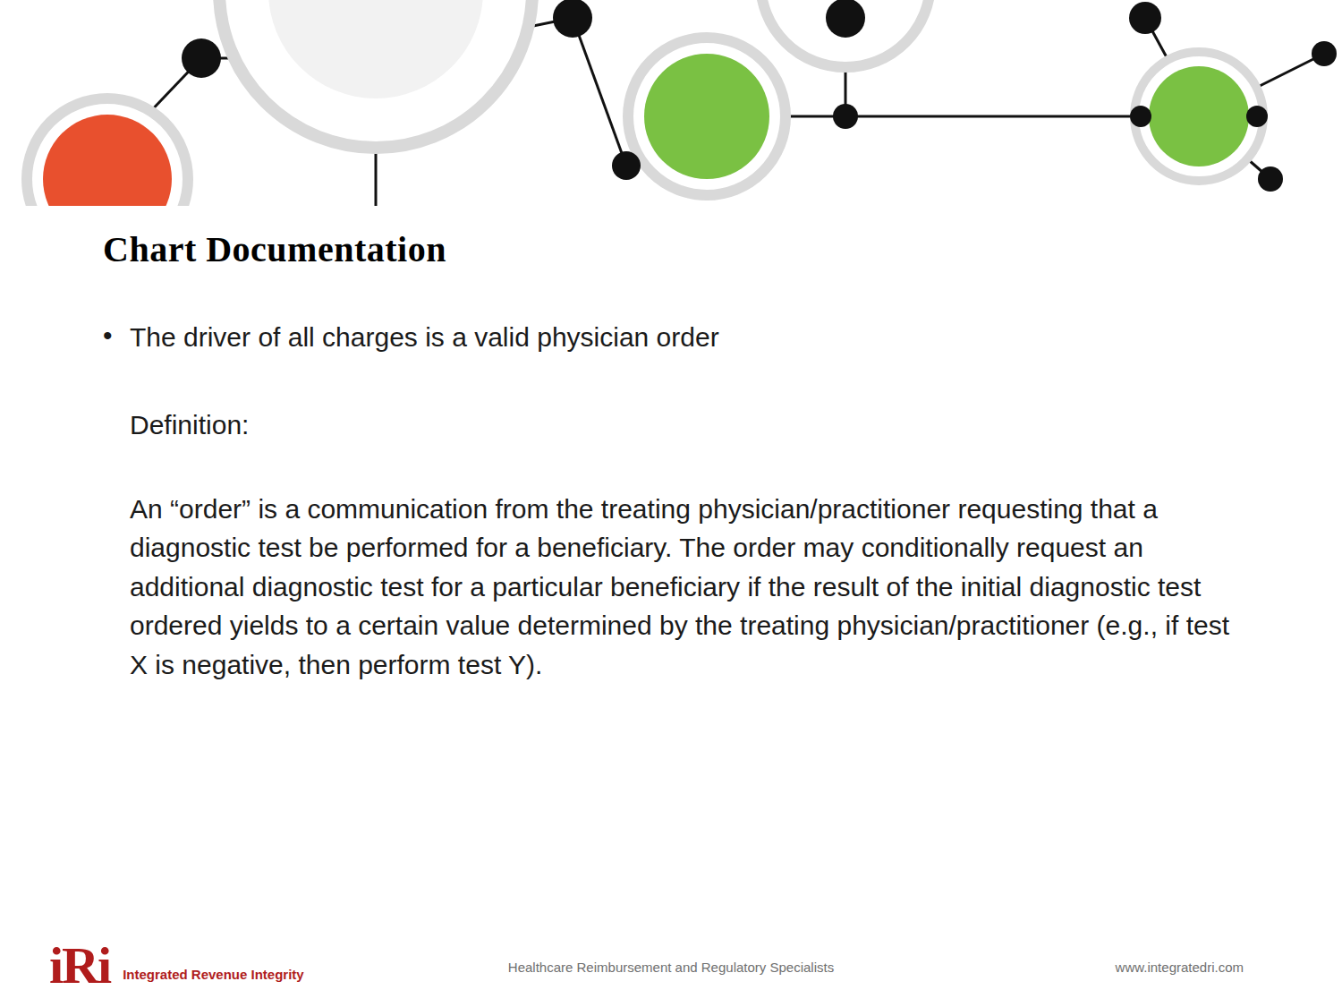Chart Documentation
The driver of all charges is a valid physician order
Definition:
An “order” is a communication from the treating physician/practitioner requesting that a diagnostic test be performed for a beneficiary. The order may conditionally request an additional diagnostic test for a particular beneficiary if the result of the initial diagnostic test ordered yields to a certain value determined by the treating physician/practitioner (e.g., if test X is negative, then perform test Y).
iRi Integrated Revenue Integrity
Healthcare Reimbursement and Regulatory Specialists
www.integratedri.com